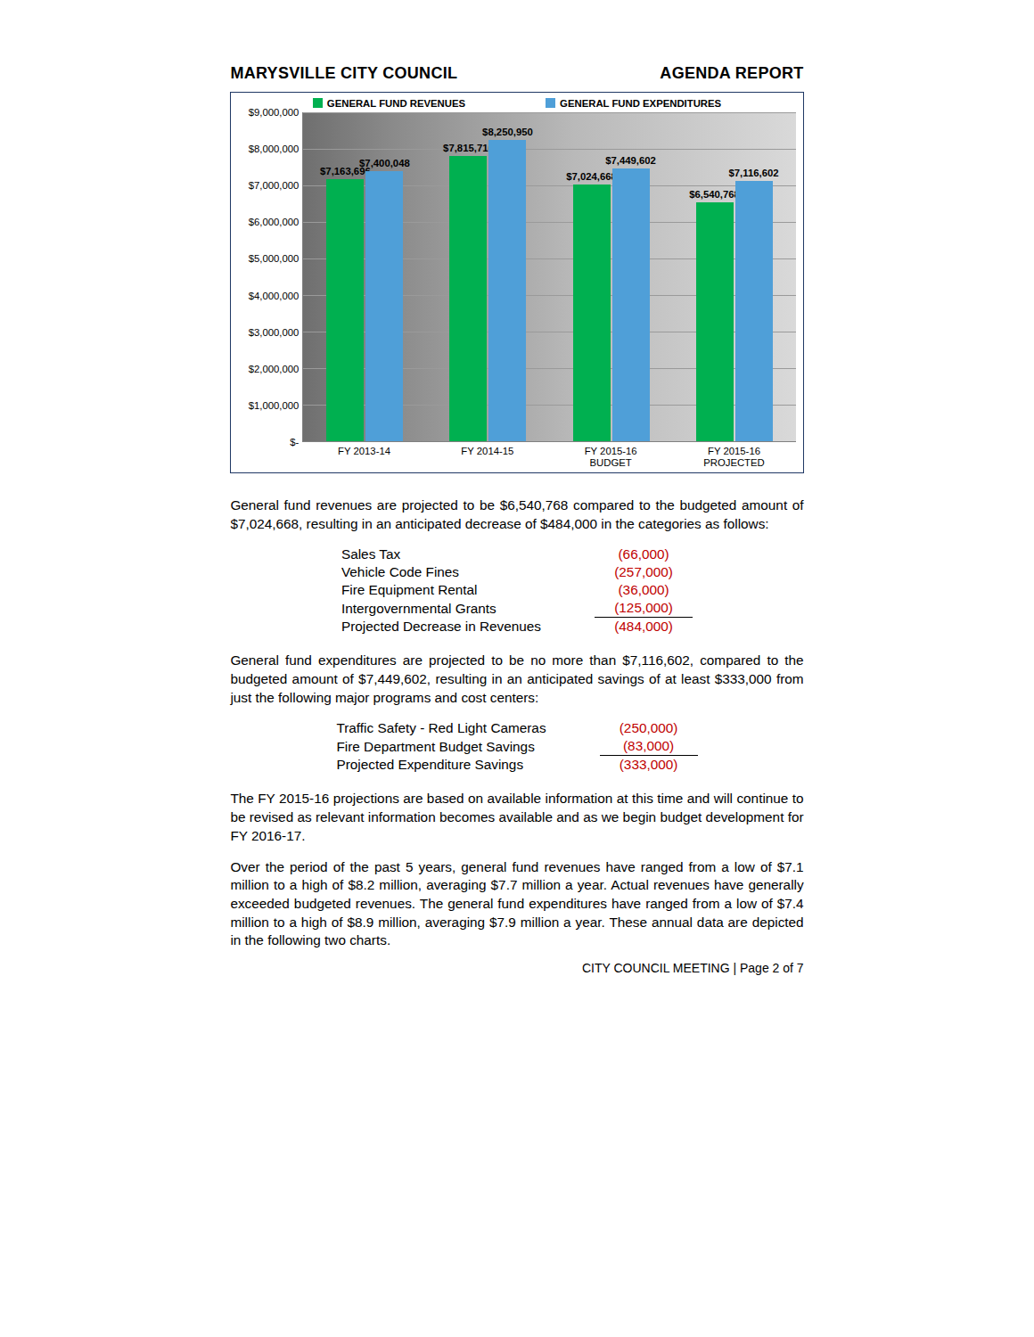MARYSVILLE CITY COUNCIL
AGENDA REPORT
GENERAL FUND REVENUES
GENERAL FUND EXPENDITURES
$9,000,000
$8,000,000
$7,000,000
$6,000,000
$5,000,000
$4,000,000
$3,000,000
$2,000,000
$1,000,000
$-
$7,163,696
$7,400,048
$7,815,716
$8,250,950
$7,024,668
$7,449,602
$6,540,768
$7,116,602
FY 2013-14
FY 2014-15
FY 2015-16
BUDGET
FY 2015-16
PROJECTED
General fund revenues are projected to be $6,540,768 compared to the budgeted amount of $7,024,668, resulting in an anticipated decrease of $484,000 in the categories as follows:
| Sales Tax | (66,000) |
| Vehicle Code Fines | (257,000) |
| Fire Equipment Rental | (36,000) |
| Intergovernmental Grants | (125,000) |
| Projected Decrease in Revenues | (484,000) |
General fund expenditures are projected to be no more than $7,116,602, compared to the budgeted amount of $7,449,602, resulting in an anticipated savings of at least $333,000 from just the following major programs and cost centers:
| Traffic Safety - Red Light Cameras | (250,000) |
| Fire Department Budget Savings | (83,000) |
| Projected Expenditure Savings | (333,000) |
The FY 2015-16 projections are based on available information at this time and will continue to be revised as relevant information becomes available and as we begin budget development for FY 2016-17.
Over the period of the past 5 years, general fund revenues have ranged from a low of $7.1 million to a high of $8.2 million, averaging $7.7 million a year. Actual revenues have generally exceeded budgeted revenues. The general fund expenditures have ranged from a low of $7.4 million to a high of $8.9 million, averaging $7.9 million a year. These annual data are depicted in the following two charts.
CITY COUNCIL MEETING | Page 2 of 7